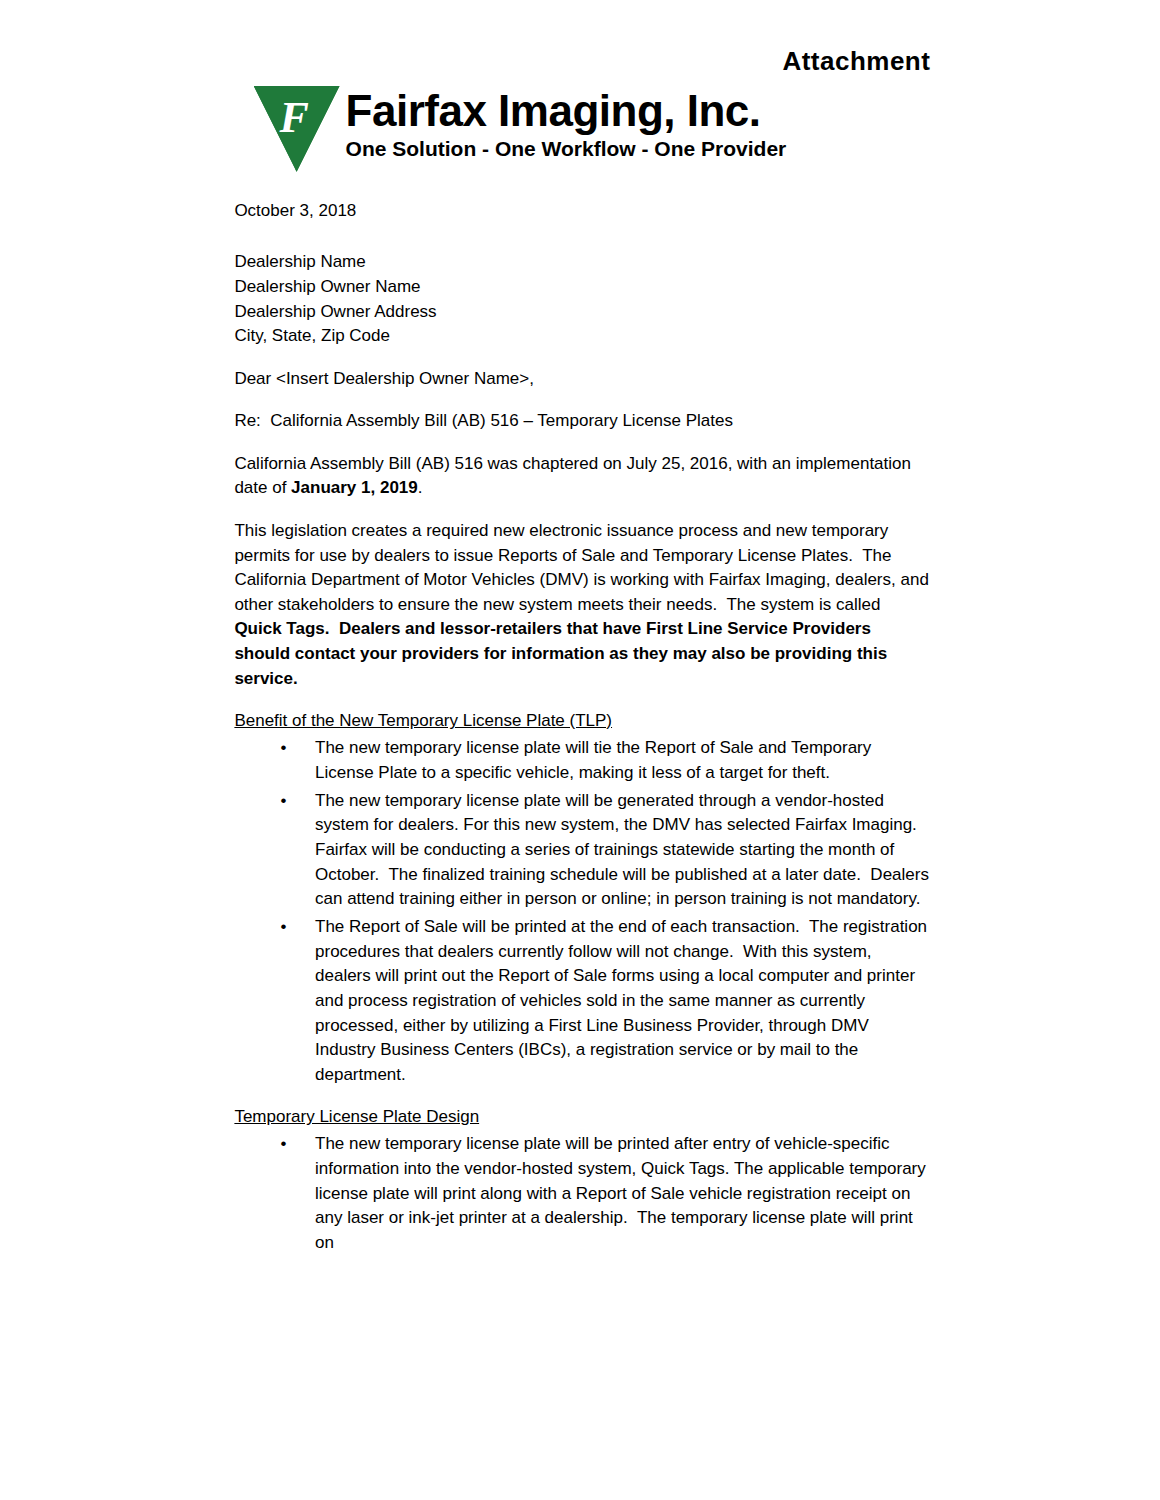Attachment
F
Fairfax Imaging, Inc.
One Solution - One Workflow - One Provider
October 3, 2018
Dealership Name
Dealership Owner Name
Dealership Owner Address
City, State, Zip Code
Dear <Insert Dealership Owner Name>,
Re: California Assembly Bill (AB) 516 – Temporary License Plates
California Assembly Bill (AB) 516 was chaptered on July 25, 2016, with an implementation date of January 1, 2019.
This legislation creates a required new electronic issuance process and new temporary permits for use by dealers to issue Reports of Sale and Temporary License Plates. The California Department of Motor Vehicles (DMV) is working with Fairfax Imaging, dealers, and other stakeholders to ensure the new system meets their needs. The system is called Quick Tags. Dealers and lessor-retailers that have First Line Service Providers should contact your providers for information as they may also be providing this service.
Benefit of the New Temporary License Plate (TLP)
The new temporary license plate will tie the Report of Sale and Temporary License Plate to a specific vehicle, making it less of a target for theft.
The new temporary license plate will be generated through a vendor-hosted system for dealers. For this new system, the DMV has selected Fairfax Imaging. Fairfax will be conducting a series of trainings statewide starting the month of October. The finalized training schedule will be published at a later date. Dealers can attend training either in person or online; in person training is not mandatory.
The Report of Sale will be printed at the end of each transaction. The registration procedures that dealers currently follow will not change. With this system, dealers will print out the Report of Sale forms using a local computer and printer and process registration of vehicles sold in the same manner as currently processed, either by utilizing a First Line Business Provider, through DMV Industry Business Centers (IBCs), a registration service or by mail to the department.
Temporary License Plate Design
The new temporary license plate will be printed after entry of vehicle-specific information into the vendor-hosted system, Quick Tags. The applicable temporary license plate will print along with a Report of Sale vehicle registration receipt on any laser or ink-jet printer at a dealership. The temporary license plate will print on